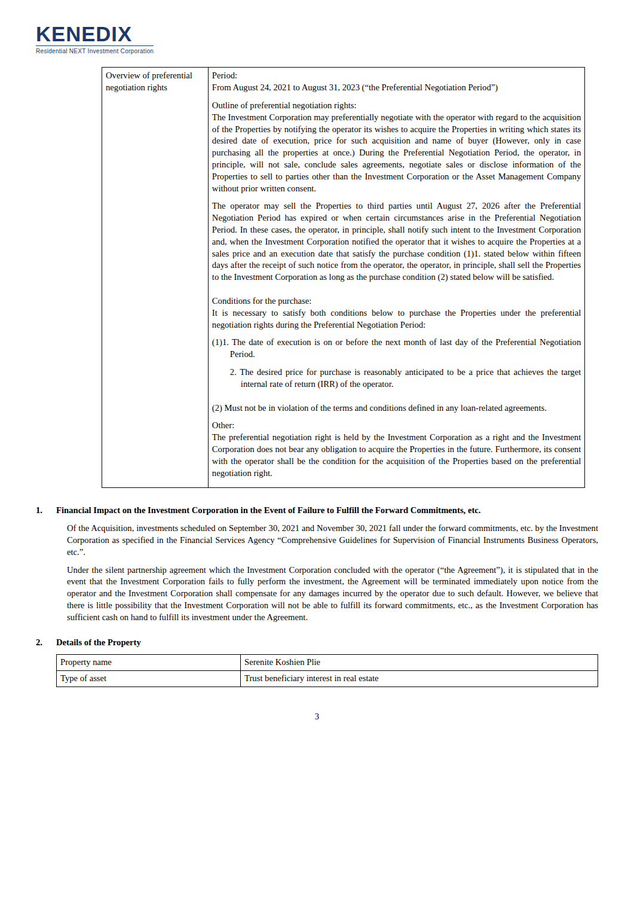KENEDIX
Residential NEXT Investment Corporation
| Overview of preferential negotiation rights | Period: From August 24, 2021 to August 31, 2023 (“the Preferential Negotiation Period”) Outline of preferential negotiation rights: The Investment Corporation may preferentially negotiate with the operator with regard to the acquisition of the Properties by notifying the operator its wishes to acquire the Properties in writing which states its desired date of execution, price for such acquisition and name of buyer (However, only in case purchasing all the properties at once.) During the Preferential Negotiation Period, the operator, in principle, will not sale, conclude sales agreements, negotiate sales or disclose information of the Properties to sell to parties other than the Investment Corporation or the Asset Management Company without prior written consent. The operator may sell the Properties to third parties until August 27, 2026 after the Preferential Negotiation Period has expired or when certain circumstances arise in the Preferential Negotiation Period. In these cases, the operator, in principle, shall notify such intent to the Investment Corporation and, when the Investment Corporation notified the operator that it wishes to acquire the Properties at a sales price and an execution date that satisfy the purchase condition (1)1. stated below within fifteen days after the receipt of such notice from the operator, the operator, in principle, shall sell the Properties to the Investment Corporation as long as the purchase condition (2) stated below will be satisfied. Conditions for the purchase: It is necessary to satisfy both conditions below to purchase the Properties under the preferential negotiation rights during the Preferential Negotiation Period: (1)1. The date of execution is on or before the next month of last day of the Preferential Negotiation Period. 2. The desired price for purchase is reasonably anticipated to be a price that achieves the target internal rate of return (IRR) of the operator. (2) Must not be in violation of the terms and conditions defined in any loan-related agreements. Other: The preferential negotiation right is held by the Investment Corporation as a right and the Investment Corporation does not bear any obligation to acquire the Properties in the future. Furthermore, its consent with the operator shall be the condition for the acquisition of the Properties based on the preferential negotiation right. |
Financial Impact on the Investment Corporation in the Event of Failure to Fulfill the Forward Commitments, etc.
Of the Acquisition, investments scheduled on September 30, 2021 and November 30, 2021 fall under the forward commitments, etc. by the Investment Corporation as specified in the Financial Services Agency “Comprehensive Guidelines for Supervision of Financial Instruments Business Operators, etc.”.
Under the silent partnership agreement which the Investment Corporation concluded with the operator (“the Agreement”), it is stipulated that in the event that the Investment Corporation fails to fully perform the investment, the Agreement will be terminated immediately upon notice from the operator and the Investment Corporation shall compensate for any damages incurred by the operator due to such default. However, we believe that there is little possibility that the Investment Corporation will not be able to fulfill its forward commitments, etc., as the Investment Corporation has sufficient cash on hand to fulfill its investment under the Agreement.
Details of the Property
| Property name | Serenite Koshien Plie |
| Type of asset | Trust beneficiary interest in real estate |
3